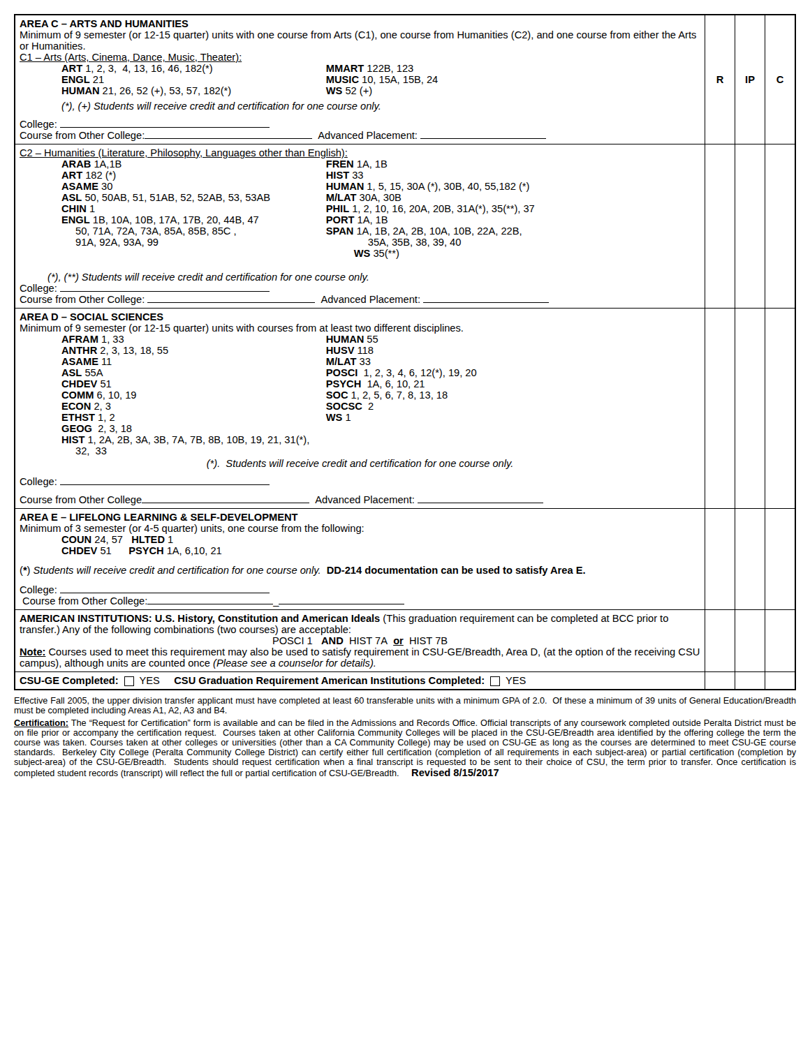| AREA C – ARTS AND HUMANITIES Minimum of 9 semester (or 12-15 quarter) units with one course from Arts (C1), one course from Humanities (C2), and one course from either the Arts or Humanities. C1 – Arts (Arts, Cinema, Dance, Music, Theater): / ART 1, 2, 3, 4, 13, 16, 46, 182(*) ENGL 21 HUMAN 21, 26, 52 (+), 53, 57, 182(*) / MMART 122B, 123 MUSIC 10, 15A, 15B, 24 WS 52 (+) / (*), (+) Students will receive credit and certification for one course only. College: Course from Other College: Advanced Placement: | R | IP | C |
| C2 – Humanities (Literature, Philosophy, Languages other than English): / ARAB 1A,1B ART 182 (*) ASAME 30 ASL 50, 50AB, 51, 51AB, 52, 52AB, 53, 53AB CHIN 1 ENGL 1B, 10A, 10B, 17A, 17B, 20, 44B, 47 50, 71A, 72A, 73A, 85A, 85B, 85C , 91A, 92A, 93A, 99 / FREN 1A, 1B HIST 33 HUMAN 1, 5, 15, 30A (*), 30B, 40, 55,182 (*) M/LAT 30A, 30B PHIL 1, 2, 10, 16, 20A, 20B, 31A(*), 35(**), 37 PORT 1A, 1B SPAN 1A, 1B, 2A, 2B, 10A, 10B, 22A, 22B, 35A, 35B, 38, 39, 40 WS 35(**) / (*), (**) Students will receive credit and certification for one course only. College: Course from Other College: Advanced Placement: | | | |
| AREA D – SOCIAL SCIENCES Minimum of 9 semester (or 12-15 quarter) units with courses from at least two different disciplines. / AFRAM 1, 33 ANTHR 2, 3, 13, 18, 55 ASAME 11 ASL 55A CHDEV 51 COMM 6, 10, 19 ECON 2, 3 ETHST 1, 2 GEOG 2, 3, 18 HIST 1, 2A, 2B, 3A, 3B, 7A, 7B, 8B, 10B, 19, 21, 31(*), 32, 33 / HUMAN 55 HUSV 118 M/LAT 33 POSCI 1, 2, 3, 4, 6, 12(*), 19, 20 PSYCH 1A, 6, 10, 21 SOC 1, 2, 5, 6, 7, 8, 13, 18 SOCSC 2 WS 1 / (*). Students will receive credit and certification for one course only. College: Course from Other College Advanced Placement: | | | |
| AREA E – LIFELONG LEARNING & SELF-DEVELOPMENT Minimum of 3 semester (or 4-5 quarter) units, one course from the following: COUN 24, 57 HLTED 1 CHDEV 51 PSYCH 1A, 6,10, 21 ( * ) Students will receive credit and certification for one course only. DD-214 documentation can be used to satisfy Area E. College: Course from Other College: _ | | | |
| AMERICAN INSTITUTIONS: U.S. History, Constitution and American Ideals (This graduation requirement can be completed at BCC prior to transfer.) Any of the following combinations (two courses) are acceptable: POSCI 1 AND HIST 7A or HIST 7B Note: Courses used to meet this requirement may also be used to satisfy requirement in CSU-GE/Breadth, Area D, (at the option of the receiving CSU campus), although units are counted once (Please see a counselor for details). | | | |
| CSU-GE Completed: YES CSU Graduation Requirement American Institutions Completed: YES | | | |
Effective Fall 2005, the upper division transfer applicant must have completed at least 60 transferable units with a minimum GPA of 2.0. Of these a minimum of 39 units of General Education/Breadth must be completed including Areas A1, A2, A3 and B4.
Certification: The “Request for Certification” form is available and can be filed in the Admissions and Records Office. Official transcripts of any coursework completed outside Peralta District must be on file prior or accompany the certification request. Courses taken at other California Community Colleges will be placed in the CSU-GE/Breadth area identified by the offering college the term the course was taken. Courses taken at other colleges or universities (other than a CA Community College) may be used on CSU-GE as long as the courses are determined to meet CSU-GE course standards. Berkeley City College (Peralta Community College District) can certify either full certification (completion of all requirements in each subject-area) or partial certification (completion by subject-area) of the CSU-GE/Breadth. Students should request certification when a final transcript is requested to be sent to their choice of CSU, the term prior to transfer. Once certification is completed student records (transcript) will reflect the full or partial certification of CSU-GE/Breadth. Revised 8/15/2017